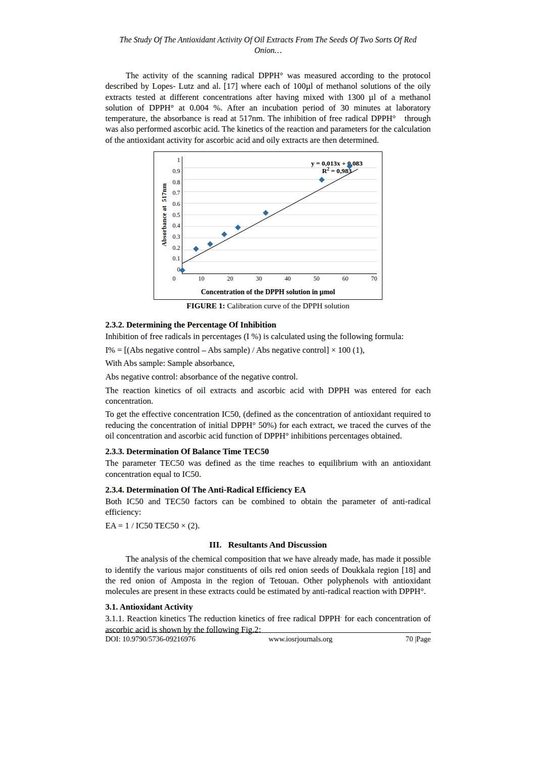The Study Of The Antioxidant Activity Of Oil Extracts From The Seeds Of Two Sorts Of Red Onion…
The activity of the scanning radical DPPH° was measured according to the protocol described by Lopes- Lutz and al. [17] where each of 100µl of methanol solutions of the oily extracts tested at different concentrations after having mixed with 1300 µl of a methanol solution of DPPH° at 0.004 %. After an incubation period of 30 minutes at laboratory temperature, the absorbance is read at 517nm. The inhibition of free radical DPPH° through was also performed ascorbic acid. The kinetics of the reaction and parameters for the calculation of the antioxidant activity for ascorbic acid and oily extracts are then determined.
Absorbance at 517nm
1 0.9 0.8 0.7 0.6 0.5 0.4 0.3 0.2 0.1 0
y = 0,013x + 0,083
R2 = 0,983
010203040506070
Concentration of the DPPH solution in µmol
FIGURE 1: Calibration curve of the DPPH solution
2.3.2. Determining the Percentage Of Inhibition
Inhibition of free radicals in percentages (I %) is calculated using the following formula:
I% = [(Abs negative control – Abs sample) / Abs negative control] × 100 (1),
With Abs sample: Sample absorbance,
Abs negative control: absorbance of the negative control.
The reaction kinetics of oil extracts and ascorbic acid with DPPH was entered for each concentration.
To get the effective concentration IC50, (defined as the concentration of antioxidant required to reducing the concentration of initial DPPH° 50%) for each extract, we traced the curves of the oil concentration and ascorbic acid function of DPPH° inhibitions percentages obtained.
2.3.3. Determination Of Balance Time TEC50
The parameter TEC50 was defined as the time reaches to equilibrium with an antioxidant concentration equal to IC50.
2.3.4. Determination Of The Anti-Radical Efficiency EA
Both IC50 and TEC50 factors can be combined to obtain the parameter of anti-radical efficiency:
EA = 1 / IC50 TEC50 × (2).
III. Resultants And Discussion
The analysis of the chemical composition that we have already made, has made it possible to identify the various major constituents of oils red onion seeds of Doukkala region [18] and the red onion of Amposta in the region of Tetouan. Other polyphenols with antioxidant molecules are present in these extracts could be estimated by anti-radical reaction with DPPH°.
3.1. Antioxidant Activity
3.1.1. Reaction kinetics The reduction kinetics of free radical DPPH. for each concentration of ascorbic acid is shown by the following Fig.2:
DOI: 10.9790/5736-09216976 www.iosrjournals.org 70 |Page